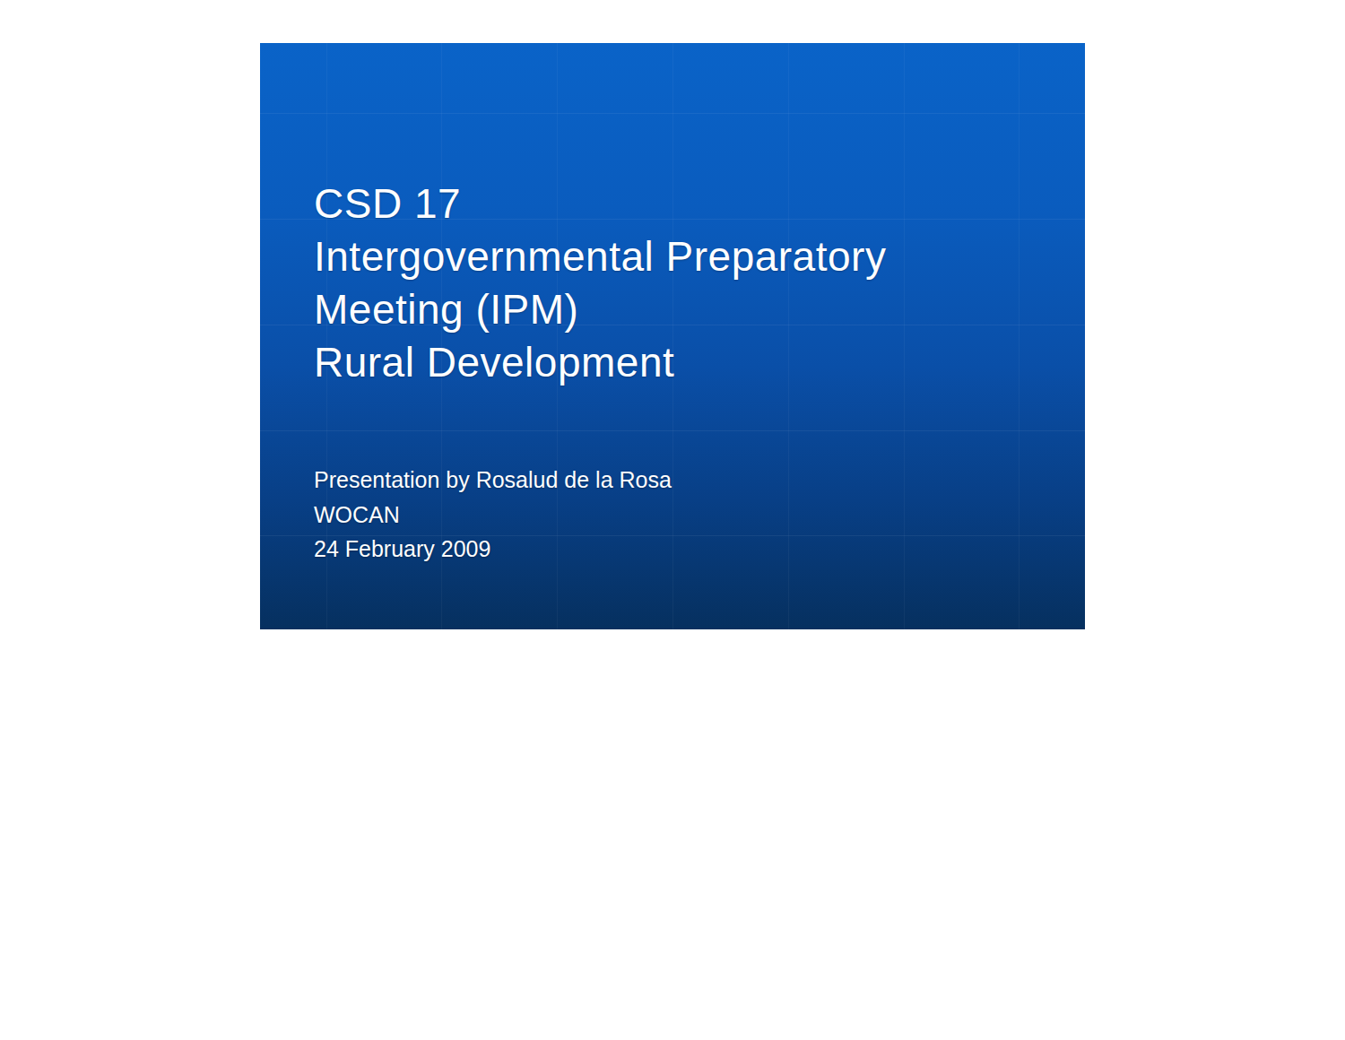CSD 17
Intergovernmental Preparatory Meeting (IPM)
Rural Development
Presentation by Rosalud de la Rosa
WOCAN
24 February 2009